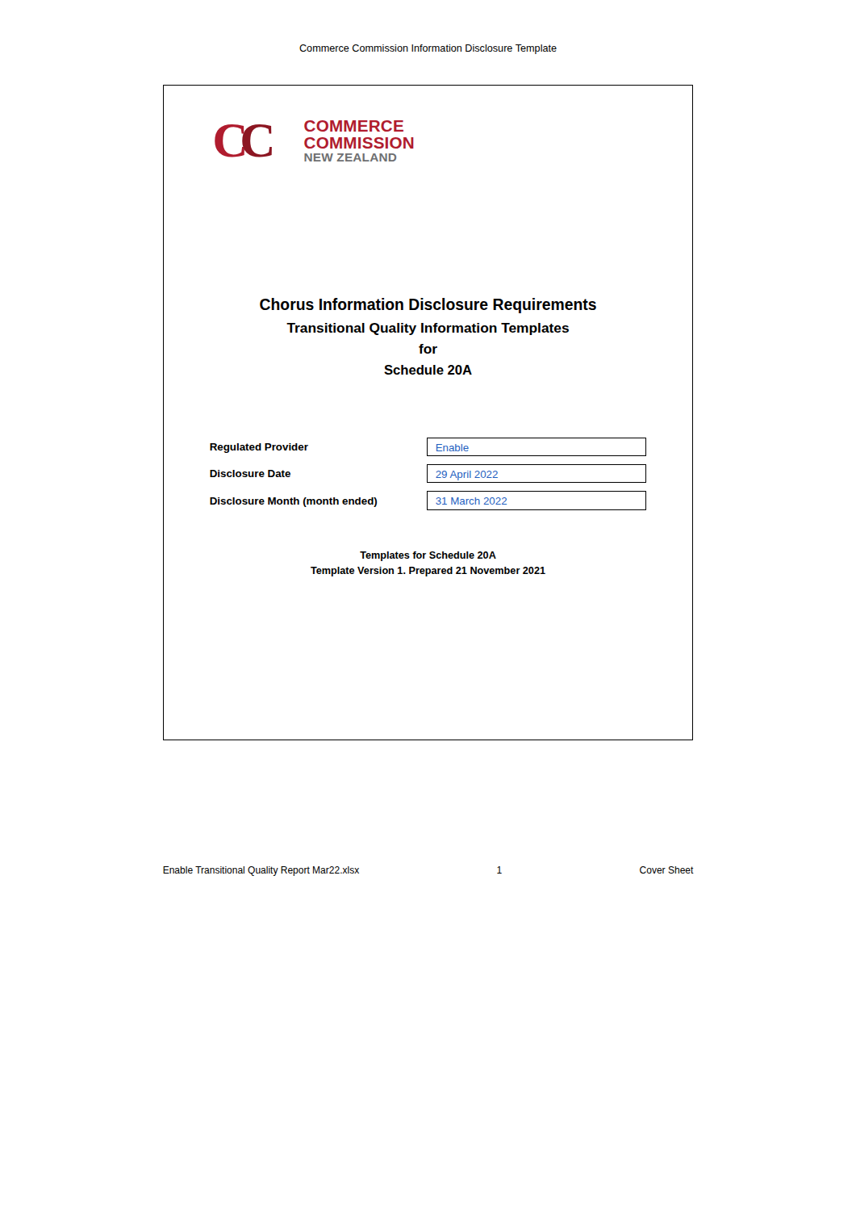Commerce Commission Information Disclosure Template
C C
COMMERCE
COMMISSION
NEW ZEALAND
Chorus Information Disclosure Requirements
Transitional Quality Information Templates
for
Schedule 20A
| Regulated Provider | Enable |
| Disclosure Date | 29 April 2022 |
| Disclosure Month (month ended) | 31 March 2022 |
Templates for Schedule 20A
Template Version 1. Prepared 21 November 2021
Enable Transitional Quality Report Mar22.xlsx
1
Cover Sheet